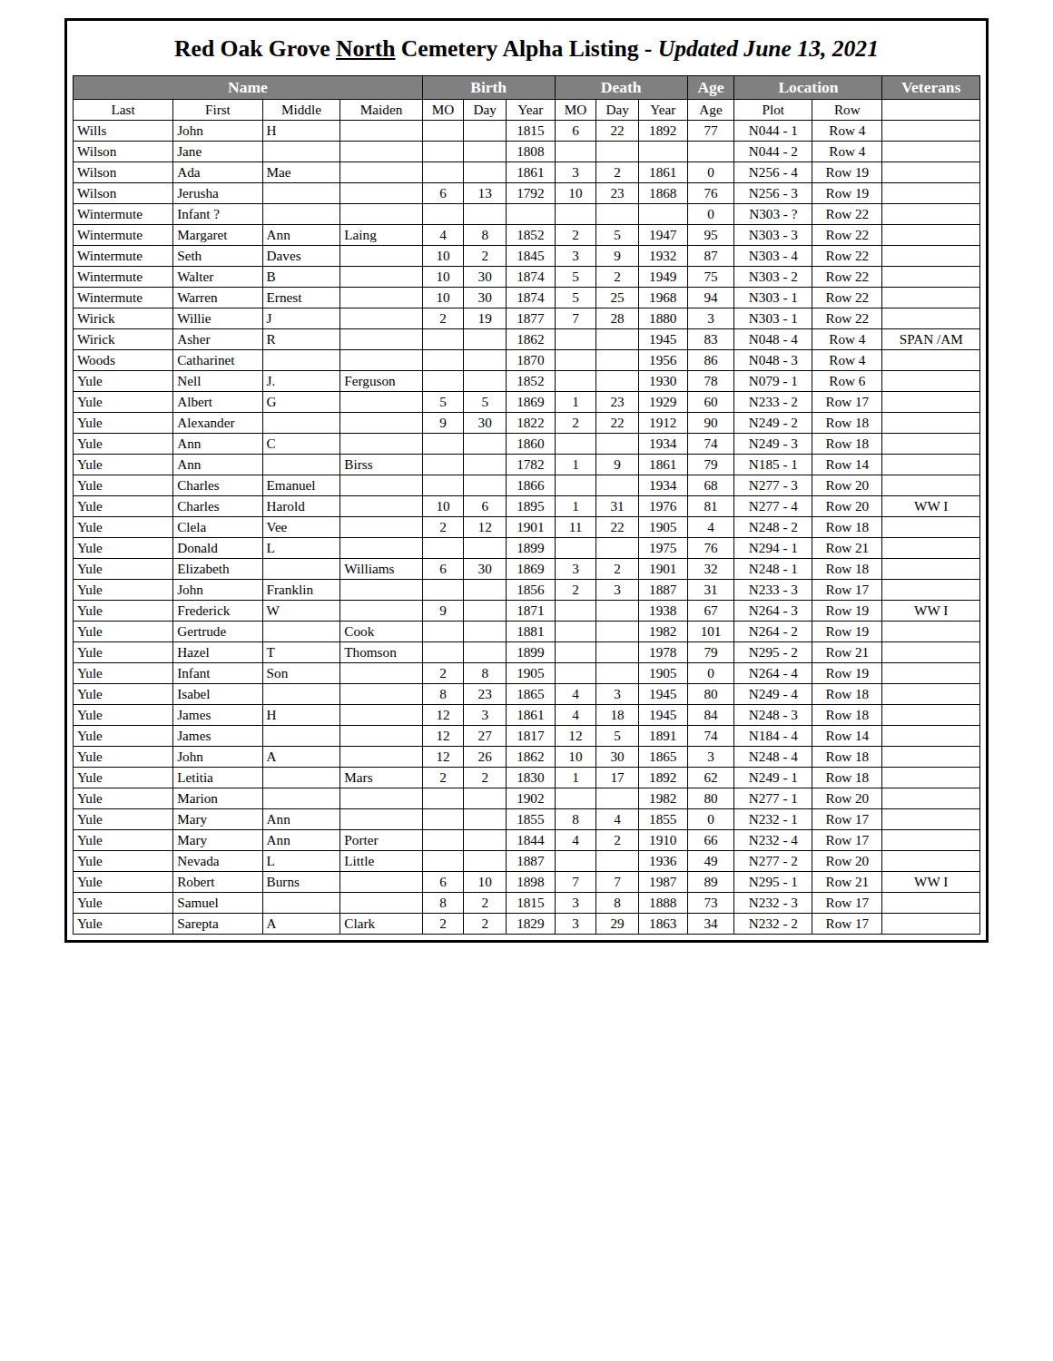Red Oak Grove North Cemetery Alpha Listing - Updated June 13, 2021
| Name | Birth | Death | Age | Location | Veterans |
| --- | --- | --- | --- | --- | --- |
| Last | First | Middle | Maiden | MO | Day | Year | MO | Day | Year | Age | Plot | Row | |
| Wills | John | H | | | | 1815 | 6 | 22 | 1892 | 77 | N044 - 1 | Row 4 | |
| Wilson | Jane | | | | | 1808 | | | | | N044 - 2 | Row 4 | |
| Wilson | Ada | Mae | | | | 1861 | 3 | 2 | 1861 | 0 | N256 - 4 | Row 19 | |
| Wilson | Jerusha | | | 6 | 13 | 1792 | 10 | 23 | 1868 | 76 | N256 - 3 | Row 19 | |
| Wintermute | Infant ? | | | | | | | | | 0 | N303 - ? | Row 22 | |
| Wintermute | Margaret | Ann | Laing | 4 | 8 | 1852 | 2 | 5 | 1947 | 95 | N303 - 3 | Row 22 | |
| Wintermute | Seth | Daves | | 10 | 2 | 1845 | 3 | 9 | 1932 | 87 | N303 - 4 | Row 22 | |
| Wintermute | Walter | B | | 10 | 30 | 1874 | 5 | 2 | 1949 | 75 | N303 - 2 | Row 22 | |
| Wintermute | Warren | Ernest | | 10 | 30 | 1874 | 5 | 25 | 1968 | 94 | N303 - 1 | Row 22 | |
| Wirick | Willie | J | | 2 | 19 | 1877 | 7 | 28 | 1880 | 3 | N303 - 1 | Row 22 | |
| Wirick | Asher | R | | | | 1862 | | | 1945 | 83 | N048 - 4 | Row 4 | SPAN /AM |
| Woods | Catharinet | | | | | 1870 | | | 1956 | 86 | N048 - 3 | Row 4 | |
| Yule | Nell | J. | Ferguson | | | 1852 | | | 1930 | 78 | N079 - 1 | Row 6 | |
| Yule | Albert | G | | 5 | 5 | 1869 | 1 | 23 | 1929 | 60 | N233 - 2 | Row 17 | |
| Yule | Alexander | | | 9 | 30 | 1822 | 2 | 22 | 1912 | 90 | N249 - 2 | Row 18 | |
| Yule | Ann | C | | | | 1860 | | | 1934 | 74 | N249 - 3 | Row 18 | |
| Yule | Ann | | Birss | | | 1782 | 1 | 9 | 1861 | 79 | N185 - 1 | Row 14 | |
| Yule | Charles | Emanuel | | | | 1866 | | | 1934 | 68 | N277 - 3 | Row 20 | |
| Yule | Charles | Harold | | 10 | 6 | 1895 | 1 | 31 | 1976 | 81 | N277 - 4 | Row 20 | WW I |
| Yule | Clela | Vee | | 2 | 12 | 1901 | 11 | 22 | 1905 | 4 | N248 - 2 | Row 18 | |
| Yule | Donald | L | | | | 1899 | | | 1975 | 76 | N294 - 1 | Row 21 | |
| Yule | Elizabeth | | Williams | 6 | 30 | 1869 | 3 | 2 | 1901 | 32 | N248 - 1 | Row 18 | |
| Yule | John | Franklin | | | | 1856 | 2 | 3 | 1887 | 31 | N233 - 3 | Row 17 | |
| Yule | Frederick | W | | 9 | | 1871 | | | 1938 | 67 | N264 - 3 | Row 19 | WW I |
| Yule | Gertrude | | Cook | | | 1881 | | | 1982 | 101 | N264 - 2 | Row 19 | |
| Yule | Hazel | T | Thomson | | | 1899 | | | 1978 | 79 | N295 - 2 | Row 21 | |
| Yule | Infant | Son | | 2 | 8 | 1905 | | | 1905 | 0 | N264 - 4 | Row 19 | |
| Yule | Isabel | | | 8 | 23 | 1865 | 4 | 3 | 1945 | 80 | N249 - 4 | Row 18 | |
| Yule | James | H | | 12 | 3 | 1861 | 4 | 18 | 1945 | 84 | N248 - 3 | Row 18 | |
| Yule | James | | | 12 | 27 | 1817 | 12 | 5 | 1891 | 74 | N184 - 4 | Row 14 | |
| Yule | John | A | | 12 | 26 | 1862 | 10 | 30 | 1865 | 3 | N248 - 4 | Row 18 | |
| Yule | Letitia | | Mars | 2 | 2 | 1830 | 1 | 17 | 1892 | 62 | N249 - 1 | Row 18 | |
| Yule | Marion | | | | | 1902 | | | 1982 | 80 | N277 - 1 | Row 20 | |
| Yule | Mary | Ann | | | | 1855 | 8 | 4 | 1855 | 0 | N232 - 1 | Row 17 | |
| Yule | Mary | Ann | Porter | | | 1844 | 4 | 2 | 1910 | 66 | N232 - 4 | Row 17 | |
| Yule | Nevada | L | Little | | | 1887 | | | 1936 | 49 | N277 - 2 | Row 20 | |
| Yule | Robert | Burns | | 6 | 10 | 1898 | 7 | 7 | 1987 | 89 | N295 - 1 | Row 21 | WW I |
| Yule | Samuel | | | 8 | 2 | 1815 | 3 | 8 | 1888 | 73 | N232 - 3 | Row 17 | |
| Yule | Sarepta | A | Clark | 2 | 2 | 1829 | 3 | 29 | 1863 | 34 | N232 - 2 | Row 17 | |